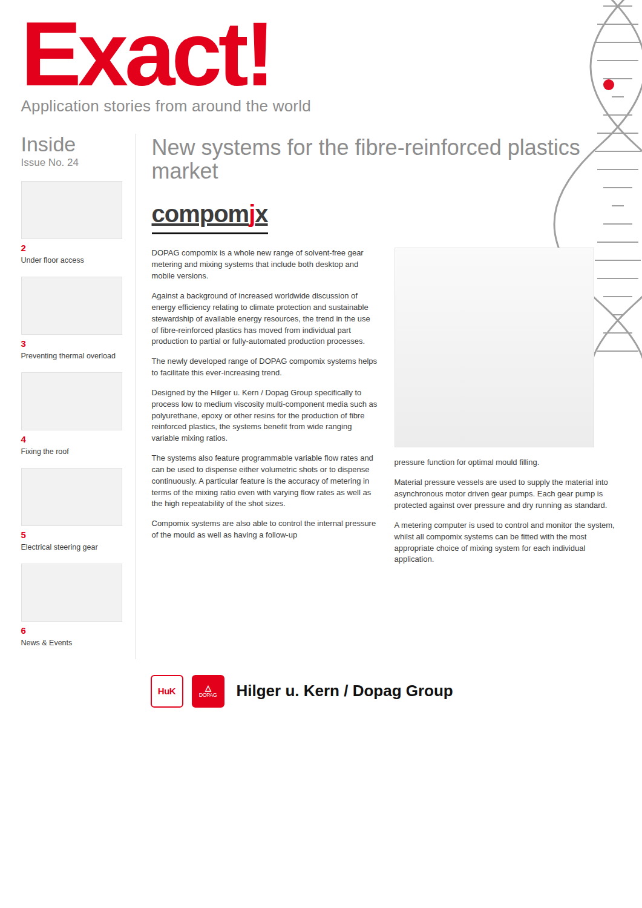Exact!
Application stories from around the world
Inside
Issue No. 24
2
Under floor access
3
Preventing thermal overload
4
Fixing the roof
5
Electrical steering gear
6
News & Events
New systems for the fibre-reinforced plastics market
compomjx
DOPAG compomix is a whole new range of solvent-free gear metering and mixing systems that include both desktop and mobile versions.
Against a background of increased worldwide discussion of energy efficiency relating to climate protection and sustainable stewardship of available energy resources, the trend in the use of fibre-reinforced plastics has moved from individual part production to partial or fully-automated production processes.
The newly developed range of DOPAG compomix systems helps to facilitate this ever-increasing trend.
Designed by the Hilger u. Kern / Dopag Group specifically to process low to medium viscosity multi-component media such as polyurethane, epoxy or other resins for the production of fibre reinforced plastics, the systems benefit from wide ranging variable mixing ratios.
The systems also feature programmable variable flow rates and can be used to dispense either volumetric shots or to dispense continuously. A particular feature is the accuracy of metering in terms of the mixing ratio even with varying flow rates as well as the high repeatability of the shot sizes.
Compomix systems are also able to control the internal pressure of the mould as well as having a follow-up
pressure function for optimal mould filling.
Material pressure vessels are used to supply the material into asynchronous motor driven gear pumps. Each gear pump is protected against over pressure and dry running as standard.
A metering computer is used to control and monitor the system, whilst all compomix systems can be fitted with the most appropriate choice of mixing system for each individual application.
HuK
△ DOPAG
Hilger u. Kern / Dopag Group